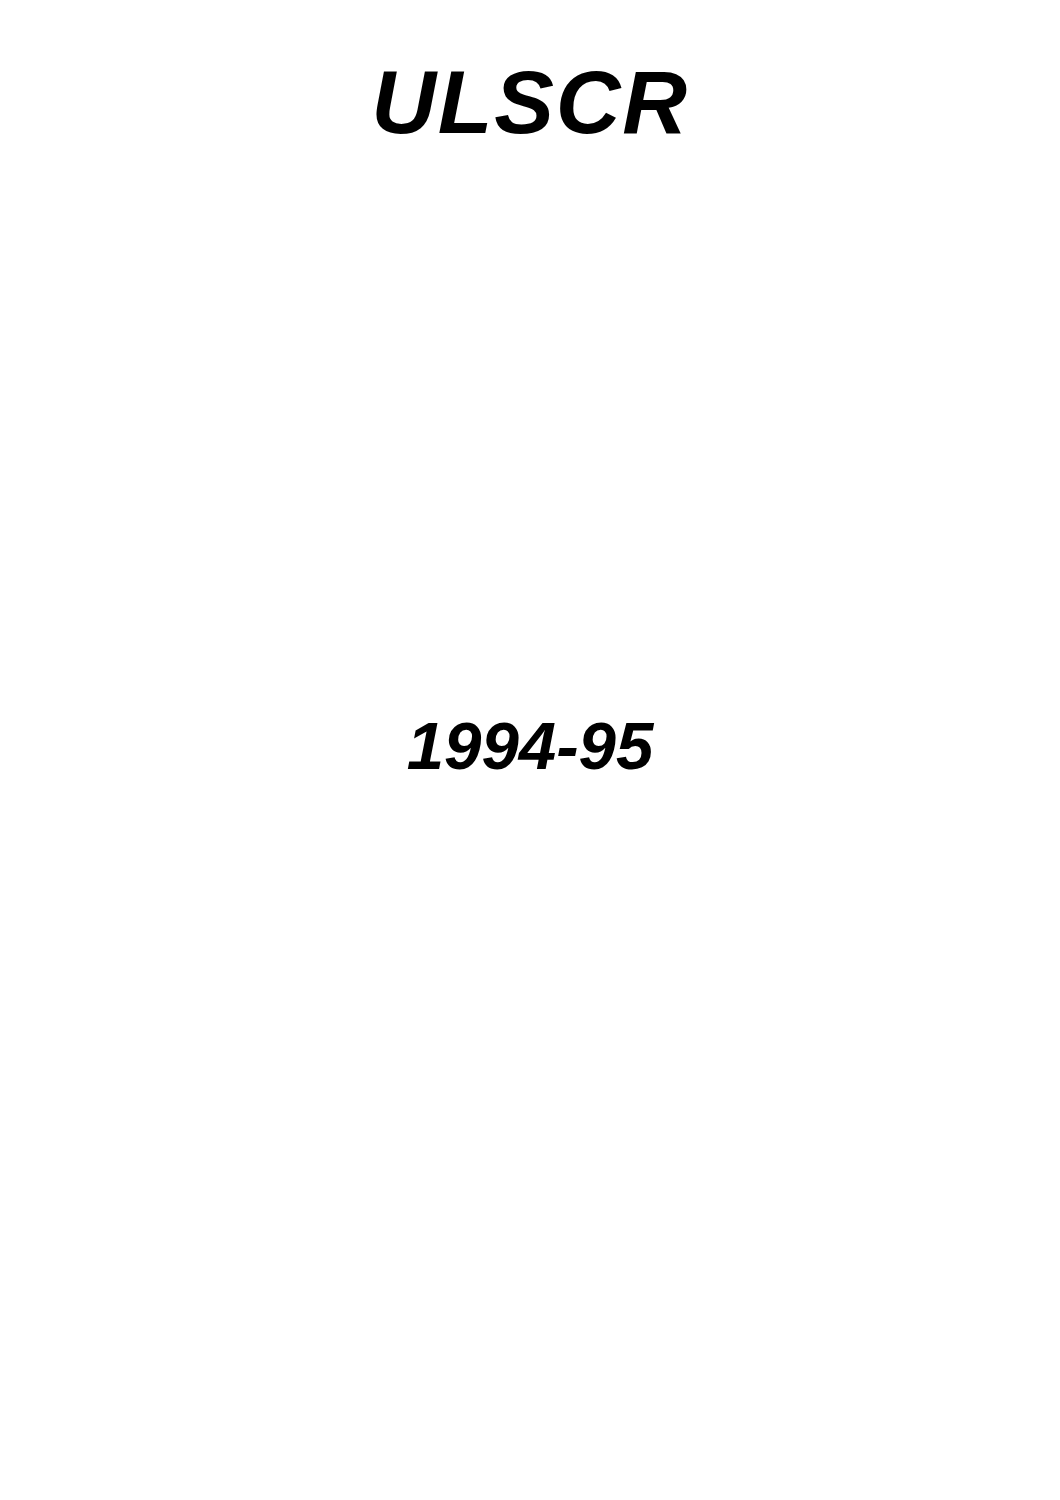ULSCR
1994-95